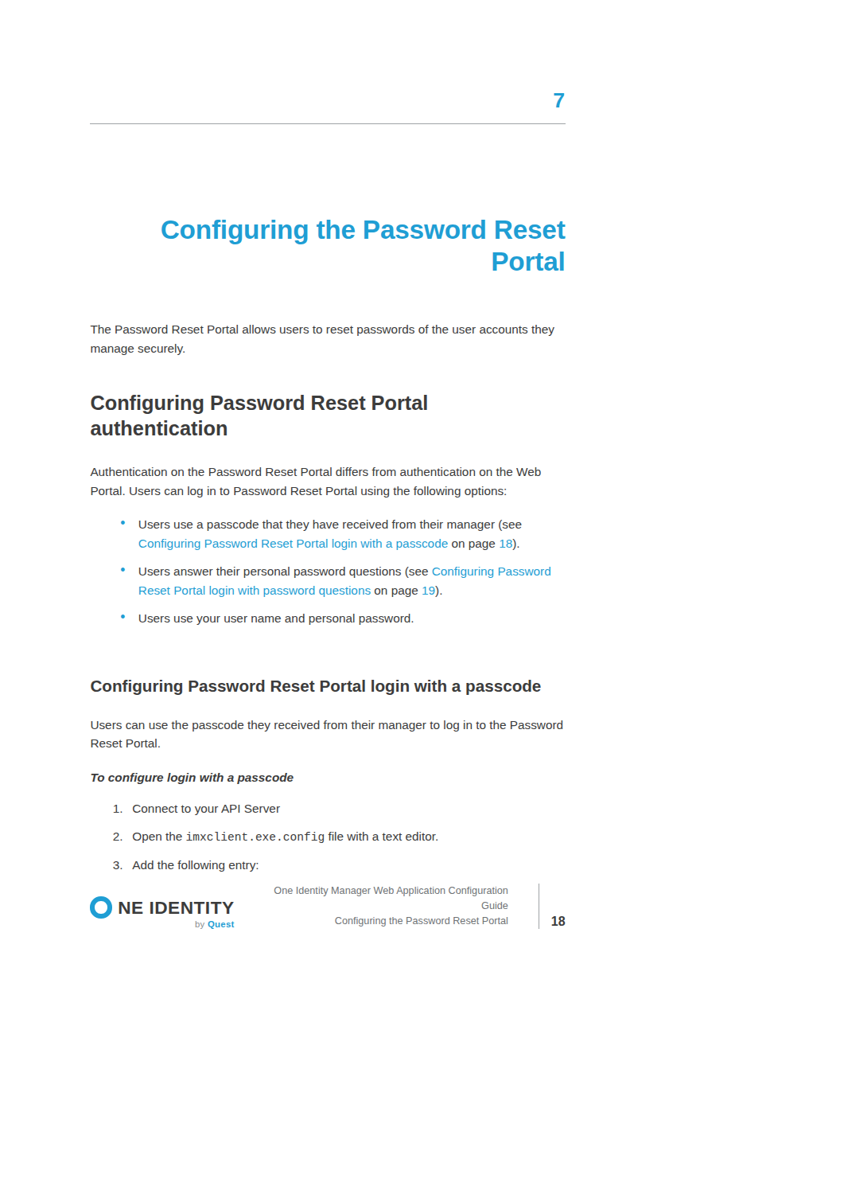7
Configuring the Password Reset
Portal
The Password Reset Portal allows users to reset passwords of the user accounts they manage securely.
Configuring Password Reset Portal authentication
Authentication on the Password Reset Portal differs from authentication on the Web Portal. Users can log in to Password Reset Portal using the following options:
Users use a passcode that they have received from their manager (see Configuring Password Reset Portal login with a passcode on page 18).
Users answer their personal password questions (see Configuring Password Reset Portal login with password questions on page 19).
Users use your user name and personal password.
Configuring Password Reset Portal login with a passcode
Users can use the passcode they received from their manager to log in to the Password Reset Portal.
To configure login with a passcode
Connect to your API Server
Open the imxclient.exe.config file with a text editor.
Add the following entry:
NE IDENTITY
by Quest
One Identity Manager Web Application Configuration Guide
Configuring the Password Reset Portal
18